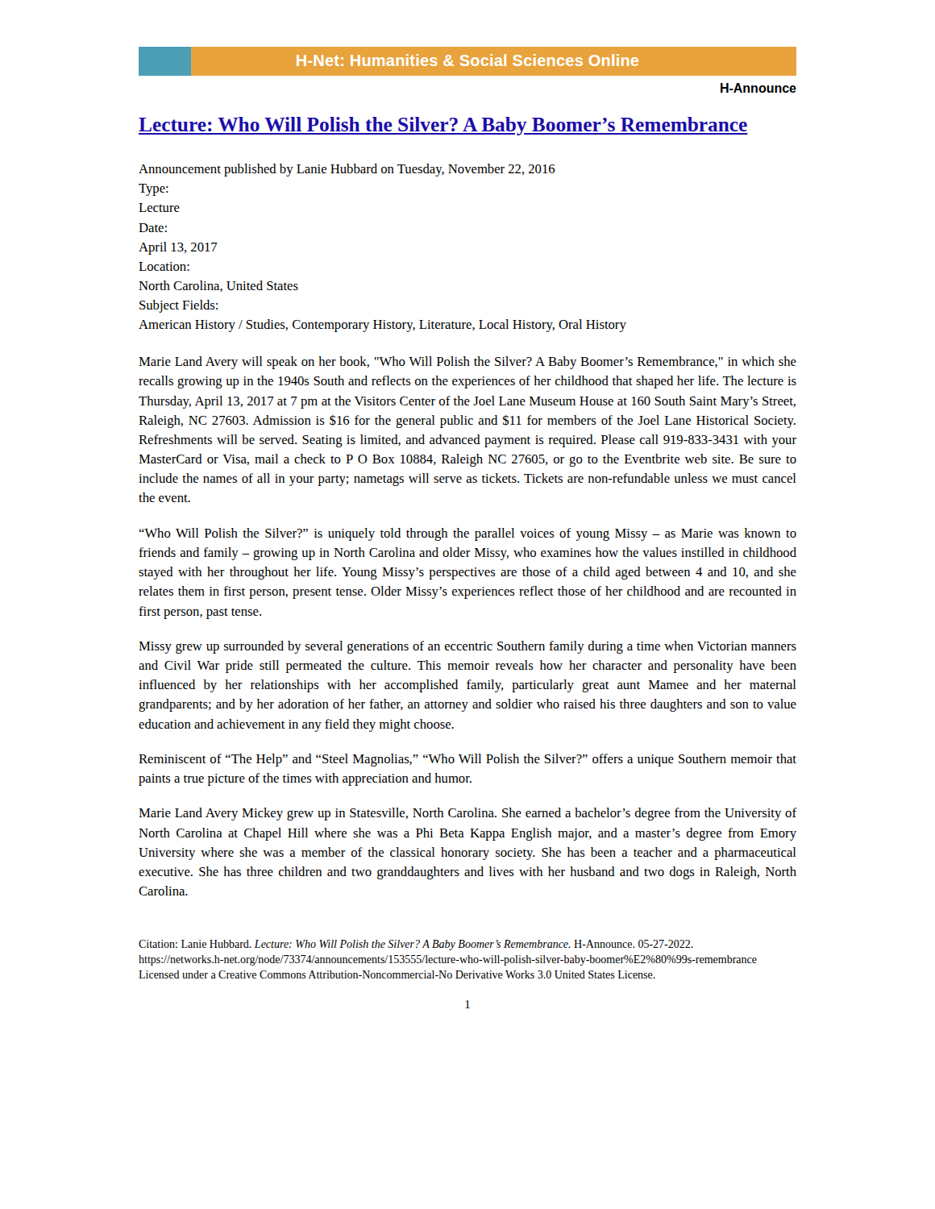H-Net: Humanities & Social Sciences Online
H-Announce
Lecture: Who Will Polish the Silver? A Baby Boomer’s Remembrance
Announcement published by Lanie Hubbard on Tuesday, November 22, 2016
Type:
Lecture
Date:
April 13, 2017
Location:
North Carolina, United States
Subject Fields:
American History / Studies, Contemporary History, Literature, Local History, Oral History
Marie Land Avery will speak on her book, "Who Will Polish the Silver? A Baby Boomer’s Remembrance," in which she recalls growing up in the 1940s South and reflects on the experiences of her childhood that shaped her life. The lecture is Thursday, April 13, 2017 at 7 pm at the Visitors Center of the Joel Lane Museum House at 160 South Saint Mary’s Street, Raleigh, NC 27603. Admission is $16 for the general public and $11 for members of the Joel Lane Historical Society. Refreshments will be served. Seating is limited, and advanced payment is required. Please call 919-833-3431 with your MasterCard or Visa, mail a check to P O Box 10884, Raleigh NC 27605, or go to the Eventbrite web site. Be sure to include the names of all in your party; nametags will serve as tickets. Tickets are non-refundable unless we must cancel the event.
“Who Will Polish the Silver?” is uniquely told through the parallel voices of young Missy – as Marie was known to friends and family – growing up in North Carolina and older Missy, who examines how the values instilled in childhood stayed with her throughout her life. Young Missy’s perspectives are those of a child aged between 4 and 10, and she relates them in first person, present tense. Older Missy’s experiences reflect those of her childhood and are recounted in first person, past tense.
Missy grew up surrounded by several generations of an eccentric Southern family during a time when Victorian manners and Civil War pride still permeated the culture. This memoir reveals how her character and personality have been influenced by her relationships with her accomplished family, particularly great aunt Mamee and her maternal grandparents; and by her adoration of her father, an attorney and soldier who raised his three daughters and son to value education and achievement in any field they might choose.
Reminiscent of “The Help” and “Steel Magnolias,” “Who Will Polish the Silver?” offers a unique Southern memoir that paints a true picture of the times with appreciation and humor.
Marie Land Avery Mickey grew up in Statesville, North Carolina. She earned a bachelor’s degree from the University of North Carolina at Chapel Hill where she was a Phi Beta Kappa English major, and a master’s degree from Emory University where she was a member of the classical honorary society. She has been a teacher and a pharmaceutical executive. She has three children and two granddaughters and lives with her husband and two dogs in Raleigh, North Carolina.
Citation: Lanie Hubbard. Lecture: Who Will Polish the Silver? A Baby Boomer’s Remembrance. H-Announce. 05-27-2022.
https://networks.h-net.org/node/73374/announcements/153555/lecture-who-will-polish-silver-baby-boomer%E2%80%99s-remembrance
Licensed under a Creative Commons Attribution-Noncommercial-No Derivative Works 3.0 United States License.
1